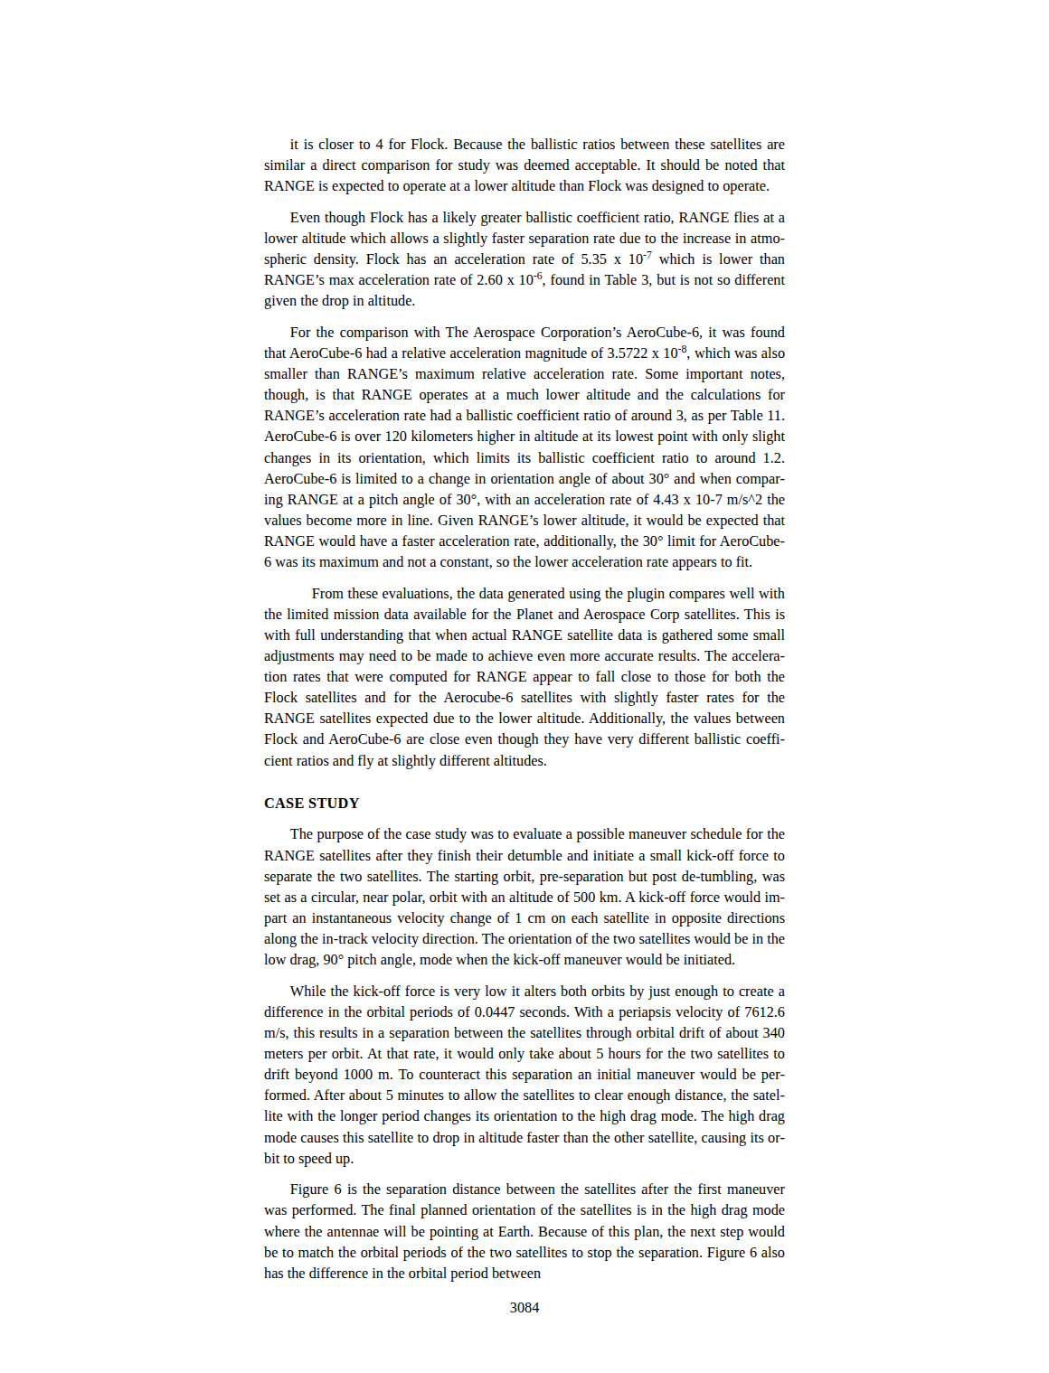it is closer to 4 for Flock. Because the ballistic ratios between these satellites are similar a direct comparison for study was deemed acceptable. It should be noted that RANGE is expected to operate at a lower altitude than Flock was designed to operate.
Even though Flock has a likely greater ballistic coefficient ratio, RANGE flies at a lower altitude which allows a slightly faster separation rate due to the increase in atmospheric density. Flock has an acceleration rate of 5.35 x 10-7 which is lower than RANGE’s max acceleration rate of 2.60 x 10-6, found in Table 3, but is not so different given the drop in altitude.
For the comparison with The Aerospace Corporation’s AeroCube-6, it was found that AeroCube-6 had a relative acceleration magnitude of 3.5722 x 10-8, which was also smaller than RANGE’s maximum relative acceleration rate. Some important notes, though, is that RANGE operates at a much lower altitude and the calculations for RANGE’s acceleration rate had a ballistic coefficient ratio of around 3, as per Table 11. AeroCube-6 is over 120 kilometers higher in altitude at its lowest point with only slight changes in its orientation, which limits its ballistic coefficient ratio to around 1.2. AeroCube-6 is limited to a change in orientation angle of about 30° and when comparing RANGE at a pitch angle of 30°, with an acceleration rate of 4.43 x 10-7 m/s^2 the values become more in line. Given RANGE’s lower altitude, it would be expected that RANGE would have a faster acceleration rate, additionally, the 30° limit for AeroCube-6 was its maximum and not a constant, so the lower acceleration rate appears to fit.
From these evaluations, the data generated using the plugin compares well with the limited mission data available for the Planet and Aerospace Corp satellites. This is with full understanding that when actual RANGE satellite data is gathered some small adjustments may need to be made to achieve even more accurate results. The acceleration rates that were computed for RANGE appear to fall close to those for both the Flock satellites and for the Aerocube-6 satellites with slightly faster rates for the RANGE satellites expected due to the lower altitude. Additionally, the values between Flock and AeroCube-6 are close even though they have very different ballistic coefficient ratios and fly at slightly different altitudes.
CASE STUDY
The purpose of the case study was to evaluate a possible maneuver schedule for the RANGE satellites after they finish their detumble and initiate a small kick-off force to separate the two satellites. The starting orbit, pre-separation but post de-tumbling, was set as a circular, near polar, orbit with an altitude of 500 km. A kick-off force would impart an instantaneous velocity change of 1 cm on each satellite in opposite directions along the in-track velocity direction. The orientation of the two satellites would be in the low drag, 90° pitch angle, mode when the kick-off maneuver would be initiated.
While the kick-off force is very low it alters both orbits by just enough to create a difference in the orbital periods of 0.0447 seconds. With a periapsis velocity of 7612.6 m/s, this results in a separation between the satellites through orbital drift of about 340 meters per orbit. At that rate, it would only take about 5 hours for the two satellites to drift beyond 1000 m. To counteract this separation an initial maneuver would be performed. After about 5 minutes to allow the satellites to clear enough distance, the satellite with the longer period changes its orientation to the high drag mode. The high drag mode causes this satellite to drop in altitude faster than the other satellite, causing its orbit to speed up.
Figure 6 is the separation distance between the satellites after the first maneuver was performed. The final planned orientation of the satellites is in the high drag mode where the antennae will be pointing at Earth. Because of this plan, the next step would be to match the orbital periods of the two satellites to stop the separation. Figure 6 also has the difference in the orbital period between
3084